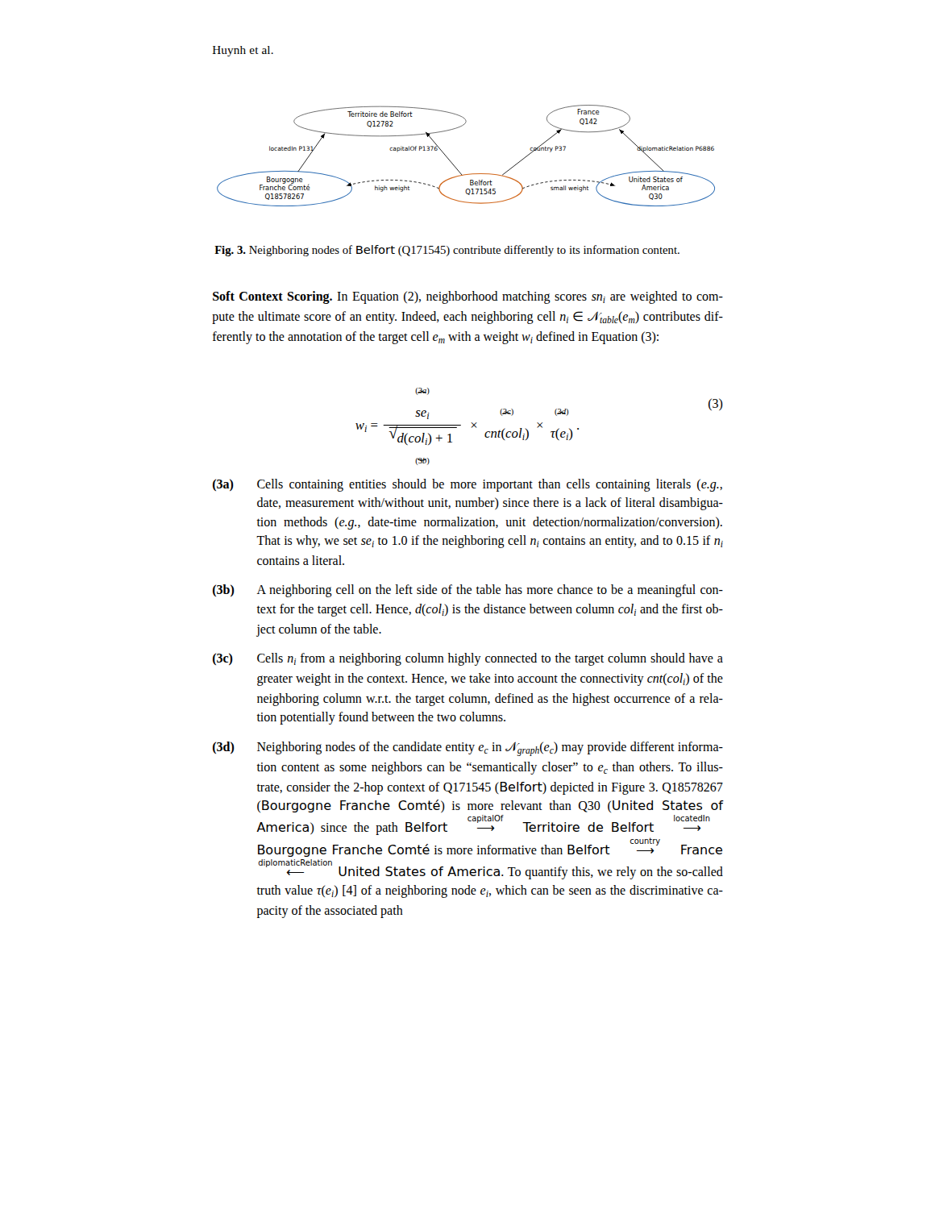Huynh et al.
Territoire de Belfort Q12782 France Q142 Bourgogne Franche Comté Q18578267 Belfort Q171545 United States of America Q30 locatedIn P131 capitalOf P1376 country P37 diplomaticRelation P6886 high weight small weight
Fig. 3. Neighboring nodes of Belfort (Q171545) contribute differently to its information content.
Soft Context Scoring. In Equation (2), neighborhood matching scores sn i are weighted to compute the ultimate score of an entity. Indeed, each neighboring cell ni ∈ 𝒩table(em) contributes differently to the annotation of the target cell em with a weight wi defined in Equation (3):
wi = (3a) ⏞ se i d(col i) + 1 ⏟ (3b) × (3c) ⏞ cnt(col i) × (3d) ⏞ τ(ei) .
(3)
(3a)
Cells containing entities should be more important than cells containing literals (e.g., date, measurement with/without unit, number) since there is a lack of literal disambiguation methods (e.g., date-time normalization, unit detection/normalization/conversion). That is why, we set se i to 1.0 if the neighboring cell ni contains an entity, and to 0.15 if ni contains a literal.
(3b)
A neighboring cell on the left side of the table has more chance to be a meaningful context for the target cell. Hence, d(col i) is the distance between column col i and the first object column of the table.
(3c)
Cells ni from a neighboring column highly connected to the target column should have a greater weight in the context. Hence, we take into account the connectivity cnt(col i) of the neighboring column w.r.t. the target column, defined as the highest occurrence of a relation potentially found between the two columns.
(3d)
Neighboring nodes of the candidate entity ec in 𝒩graph(ec) may provide different information content as some neighbors can be “semantically closer” to ec than others. To illustrate, consider the 2-hop context of Q171545 (Belfort) depicted in Figure 3. Q18578267 (Bourgogne Franche Comté) is more relevant than Q30 (United States of America) since the path Belfort capitalOf⟶ Territoire de Belfort locatedIn⟶ Bourgogne Franche Comté is more informative than Belfort country⟶ France diplomaticRelation⟵ United States of America. To quantify this, we rely on the so-called truth value τ(ei) [4] of a neighboring node ei, which can be seen as the discriminative capacity of the associated path